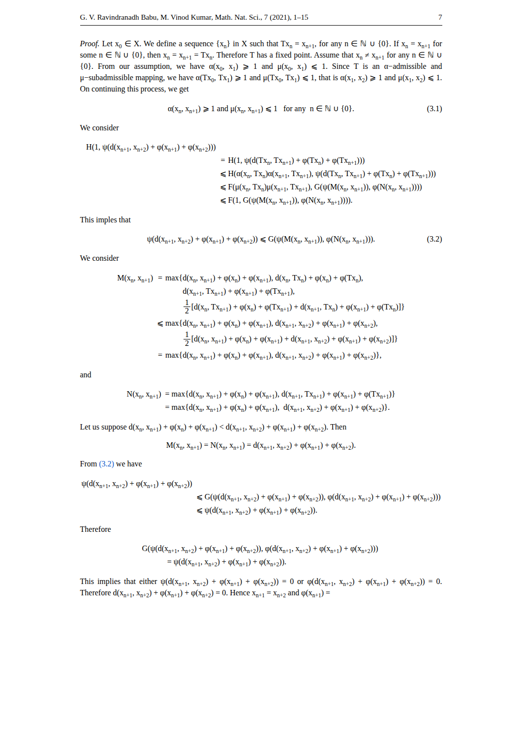G. V. Ravindranadh Babu, M. Vinod Kumar, Math. Nat. Sci., 7 (2021), 1–15 7
Proof. Let x0 ∈ X. We define a sequence {xn} in X such that Txn = xn+1, for any n ∈ ℕ ∪ {0}. If xn = xn+1 for some n ∈ ℕ ∪ {0}, then xn = xn+1 = Txn. Therefore T has a fixed point. Assume that xn ≠ xn+1 for any n ∈ ℕ ∪ {0}. From our assumption, we have α(x0, x1) ⩾ 1 and μ(x0, x1) ⩽ 1. Since T is an α−admissible and μ−subadmissible mapping, we have α(Tx0, Tx1) ⩾ 1 and μ(Tx0, Tx1) ⩽ 1, that is α(x1, x2) ⩾ 1 and μ(x1, x2) ⩽ 1. On continuing this process, we get
α(xn, xn+1) ⩾ 1 and μ(xn, xn+1) ⩽ 1 for any n ∈ ℕ ∪ {0}. (3.1)
We consider
| H(1, ψ(d(x n+1 , x n+2 ) + φ(x n+1 ) + φ(x n+2 ))) | | |
| | = | H(1, ψ(d(Tx n , Tx n+1 ) + φ(Tx n ) + φ(Tx n+1 ))) |
| | ⩽ | H(α(x n , Tx n )α(x n+1 , Tx n+1 ), ψ(d(Tx n , Tx n+1 ) + φ(Tx n ) + φ(Tx n+1 ))) |
| | ⩽ | F(μ(x n , Tx n )μ(x n+1 , Tx n+1 ), G(ψ(M(x n , x n+1 )), φ(N(x n , x n+1 )))) |
| | ⩽ | F(1, G(ψ(M(x n , x n+1 )), φ(N(x n , x n+1 )))). |
This imples that
ψ(d(xn+1, xn+2) + φ(xn+1) + φ(xn+2)) ⩽ G(ψ(M(xn, xn+1)), φ(N(xn, xn+1))). (3.2)
We consider
| M(x n , x n+1 ) | = | max{d(x n , x n+1 ) + φ(x n ) + φ(x n+1 ), d(x n , Tx n ) + φ(x n ) + φ(Tx n ), |
| | | d(x n+1 , Tx n+1 ) + φ(x n+1 ) + φ(Tx n+1 ), |
| | | 1 2 [d(x n , Tx n+1 ) + φ(x n ) + φ(Tx n+1 ) + d(x n+1 , Tx n ) + φ(x n+1 ) + φ(Tx n )]} |
| | ⩽ | max{d(x n , x n+1 ) + φ(x n ) + φ(x n+1 ), d(x n+1 , x n+2 ) + φ(x n+1 ) + φ(x n+2 ), |
| | | 1 2 [d(x n , x n+1 ) + φ(x n ) + φ(x n+1 ) + d(x n+1 , x n+2 ) + φ(x n+1 ) + φ(x n+2 )]} |
| | = | max{d(x n , x n+1 ) + φ(x n ) + φ(x n+1 ), d(x n+1 , x n+2 ) + φ(x n+1 ) + φ(x n+2 )}, |
and
| N(x n , x n+1 ) | = | max{d(x n , x n+1 ) + φ(x n ) + φ(x n+1 ), d(x n+1 , Tx n+1 ) + φ(x n+1 ) + φ(Tx n+1 )} |
| | = | max{d(x n , x n+1 ) + φ(x n ) + φ(x n+1 ), d(x n+1 , x n+2 ) + φ(x n+1 ) + φ(x n+2 )}. |
Let us suppose d(xn, xn+1) + φ(xn) + φ(xn+1) < d(xn+1, xn+2) + φ(xn+1) + φ(xn+2). Then
M(xn, xn+1) = N(xn, xn+1) = d(xn+1, xn+2) + φ(xn+1) + φ(xn+2).
From (3.2) we have
| ψ(d(x n+1 , x n+2 ) + φ(x n+1 ) + φ(x n+2 )) | | |
| | ⩽ | G(ψ(d(x n+1 , x n+2 ) + φ(x n+1 ) + φ(x n+2 )), φ(d(x n+1 , x n+2 ) + φ(x n+1 ) + φ(x n+2 ))) |
| | ⩽ | ψ(d(x n+1 , x n+2 ) + φ(x n+1 ) + φ(x n+2 )). |
Therefore
| G(ψ(d(x n+1 , x n+2 ) + φ(x n+1 ) + φ(x n+2 )), φ(d(x n+1 , x n+2 ) + φ(x n+1 ) + φ(x n+2 ))) |
| = ψ(d(x n+1 , x n+2 ) + φ(x n+1 ) + φ(x n+2 )). |
This implies that either ψ(d(xn+1, xn+2) + φ(xn+1) + φ(xn+2)) = 0 or φ(d(xn+1, xn+2) + φ(xn+1) + φ(xn+2)) = 0. Therefore d(xn+1, xn+2) + φ(xn+1) + φ(xn+2) = 0. Hence xn+1 = xn+2 and φ(xn+1) =